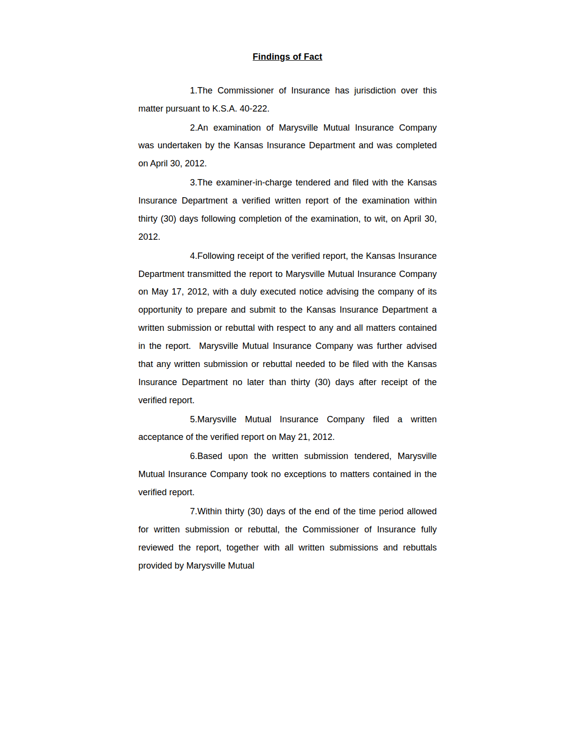Findings of Fact
1. The Commissioner of Insurance has jurisdiction over this matter pursuant to K.S.A. 40-222.
2. An examination of Marysville Mutual Insurance Company was undertaken by the Kansas Insurance Department and was completed on April 30, 2012.
3. The examiner-in-charge tendered and filed with the Kansas Insurance Department a verified written report of the examination within thirty (30) days following completion of the examination, to wit, on April 30, 2012.
4. Following receipt of the verified report, the Kansas Insurance Department transmitted the report to Marysville Mutual Insurance Company on May 17, 2012, with a duly executed notice advising the company of its opportunity to prepare and submit to the Kansas Insurance Department a written submission or rebuttal with respect to any and all matters contained in the report. Marysville Mutual Insurance Company was further advised that any written submission or rebuttal needed to be filed with the Kansas Insurance Department no later than thirty (30) days after receipt of the verified report.
5. Marysville Mutual Insurance Company filed a written acceptance of the verified report on May 21, 2012.
6. Based upon the written submission tendered, Marysville Mutual Insurance Company took no exceptions to matters contained in the verified report.
7. Within thirty (30) days of the end of the time period allowed for written submission or rebuttal, the Commissioner of Insurance fully reviewed the report, together with all written submissions and rebuttals provided by Marysville Mutual